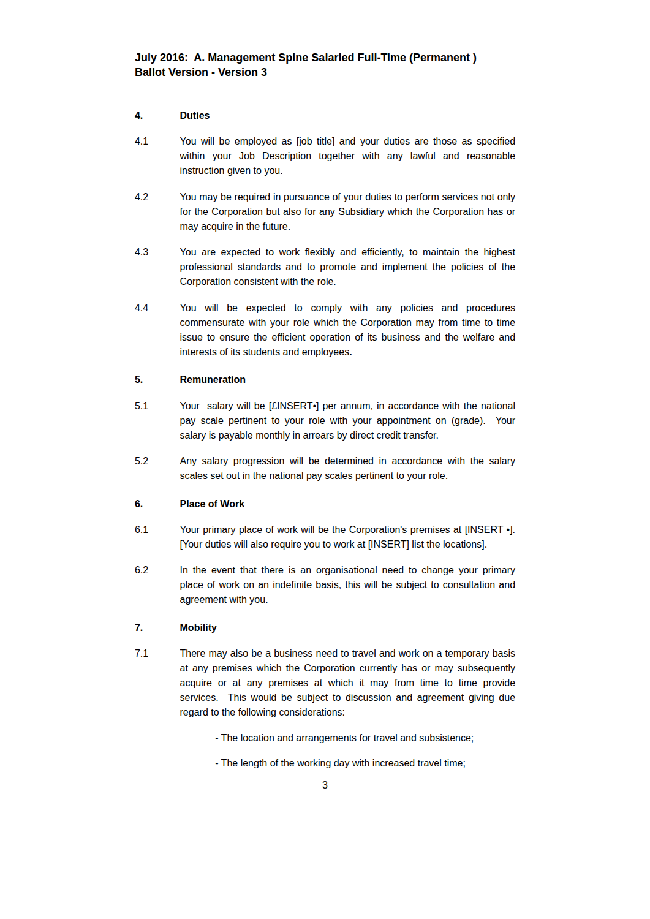July 2016: A. Management Spine Salaried Full-Time (Permanent )
Ballot Version - Version 3
4.
Duties
4.1
You will be employed as [job title] and your duties are those as specified within your Job Description together with any lawful and reasonable instruction given to you.
4.2
You may be required in pursuance of your duties to perform services not only for the Corporation but also for any Subsidiary which the Corporation has or may acquire in the future.
4.3
You are expected to work flexibly and efficiently, to maintain the highest professional standards and to promote and implement the policies of the Corporation consistent with the role.
4.4
You will be expected to comply with any policies and procedures commensurate with your role which the Corporation may from time to time issue to ensure the efficient operation of its business and the welfare and interests of its students and employees.
5.
Remuneration
5.1
Your salary will be [£INSERT•] per annum, in accordance with the national pay scale pertinent to your role with your appointment on (grade). Your salary is payable monthly in arrears by direct credit transfer.
5.2
Any salary progression will be determined in accordance with the salary scales set out in the national pay scales pertinent to your role.
6.
Place of Work
6.1
Your primary place of work will be the Corporation's premises at [INSERT •]. [Your duties will also require you to work at [INSERT] list the locations].
6.2
In the event that there is an organisational need to change your primary place of work on an indefinite basis, this will be subject to consultation and agreement with you.
7.
Mobility
7.1
There may also be a business need to travel and work on a temporary basis at any premises which the Corporation currently has or may subsequently acquire or at any premises at which it may from time to time provide services. This would be subject to discussion and agreement giving due regard to the following considerations:
- The location and arrangements for travel and subsistence;
- The length of the working day with increased travel time;
3